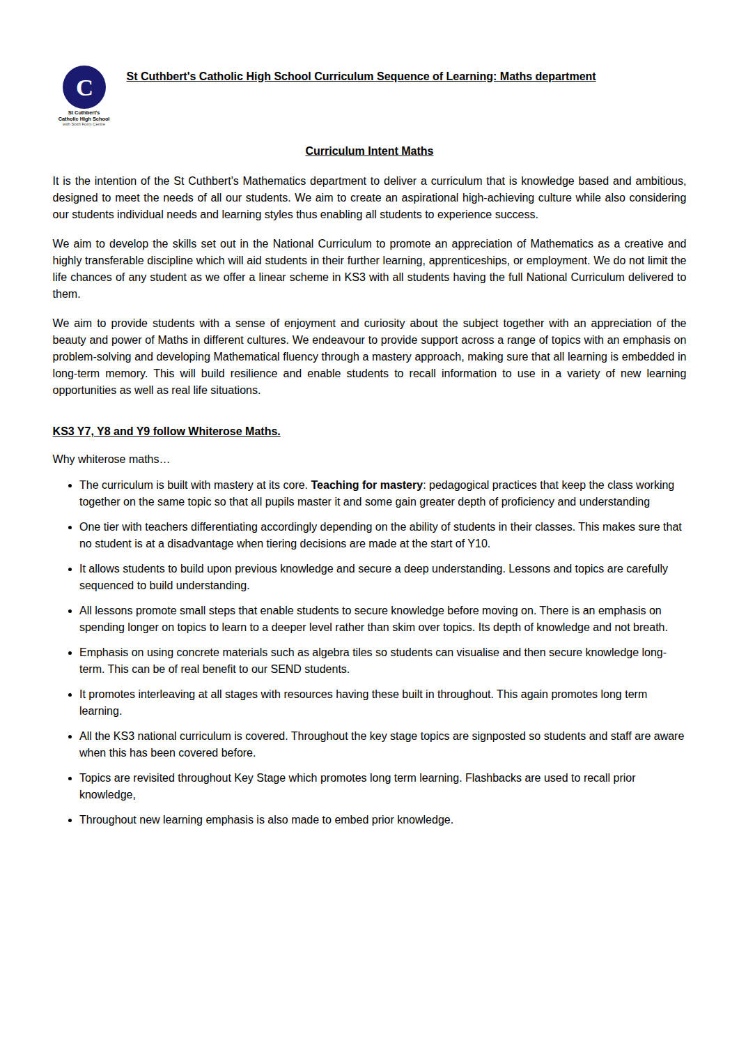C
St Cuthbert's Catholic High School with Sixth Form Centre
St Cuthbert's Catholic High School Curriculum Sequence of Learning: Maths department
Curriculum Intent Maths
It is the intention of the St Cuthbert's Mathematics department to deliver a curriculum that is knowledge based and ambitious, designed to meet the needs of all our students. We aim to create an aspirational high-achieving culture while also considering our students individual needs and learning styles thus enabling all students to experience success.
We aim to develop the skills set out in the National Curriculum to promote an appreciation of Mathematics as a creative and highly transferable discipline which will aid students in their further learning, apprenticeships, or employment. We do not limit the life chances of any student as we offer a linear scheme in KS3 with all students having the full National Curriculum delivered to them.
We aim to provide students with a sense of enjoyment and curiosity about the subject together with an appreciation of the beauty and power of Maths in different cultures. We endeavour to provide support across a range of topics with an emphasis on problem-solving and developing Mathematical fluency through a mastery approach, making sure that all learning is embedded in long-term memory. This will build resilience and enable students to recall information to use in a variety of new learning opportunities as well as real life situations.
KS3 Y7, Y8 and Y9 follow Whiterose Maths.
Why whiterose maths…
The curriculum is built with mastery at its core. Teaching for mastery: pedagogical practices that keep the class working together on the same topic so that all pupils master it and some gain greater depth of proficiency and understanding
One tier with teachers differentiating accordingly depending on the ability of students in their classes. This makes sure that no student is at a disadvantage when tiering decisions are made at the start of Y10.
It allows students to build upon previous knowledge and secure a deep understanding. Lessons and topics are carefully sequenced to build understanding.
All lessons promote small steps that enable students to secure knowledge before moving on. There is an emphasis on spending longer on topics to learn to a deeper level rather than skim over topics. Its depth of knowledge and not breath.
Emphasis on using concrete materials such as algebra tiles so students can visualise and then secure knowledge long-term. This can be of real benefit to our SEND students.
It promotes interleaving at all stages with resources having these built in throughout. This again promotes long term learning.
All the KS3 national curriculum is covered. Throughout the key stage topics are signposted so students and staff are aware when this has been covered before.
Topics are revisited throughout Key Stage which promotes long term learning. Flashbacks are used to recall prior knowledge,
Throughout new learning emphasis is also made to embed prior knowledge.